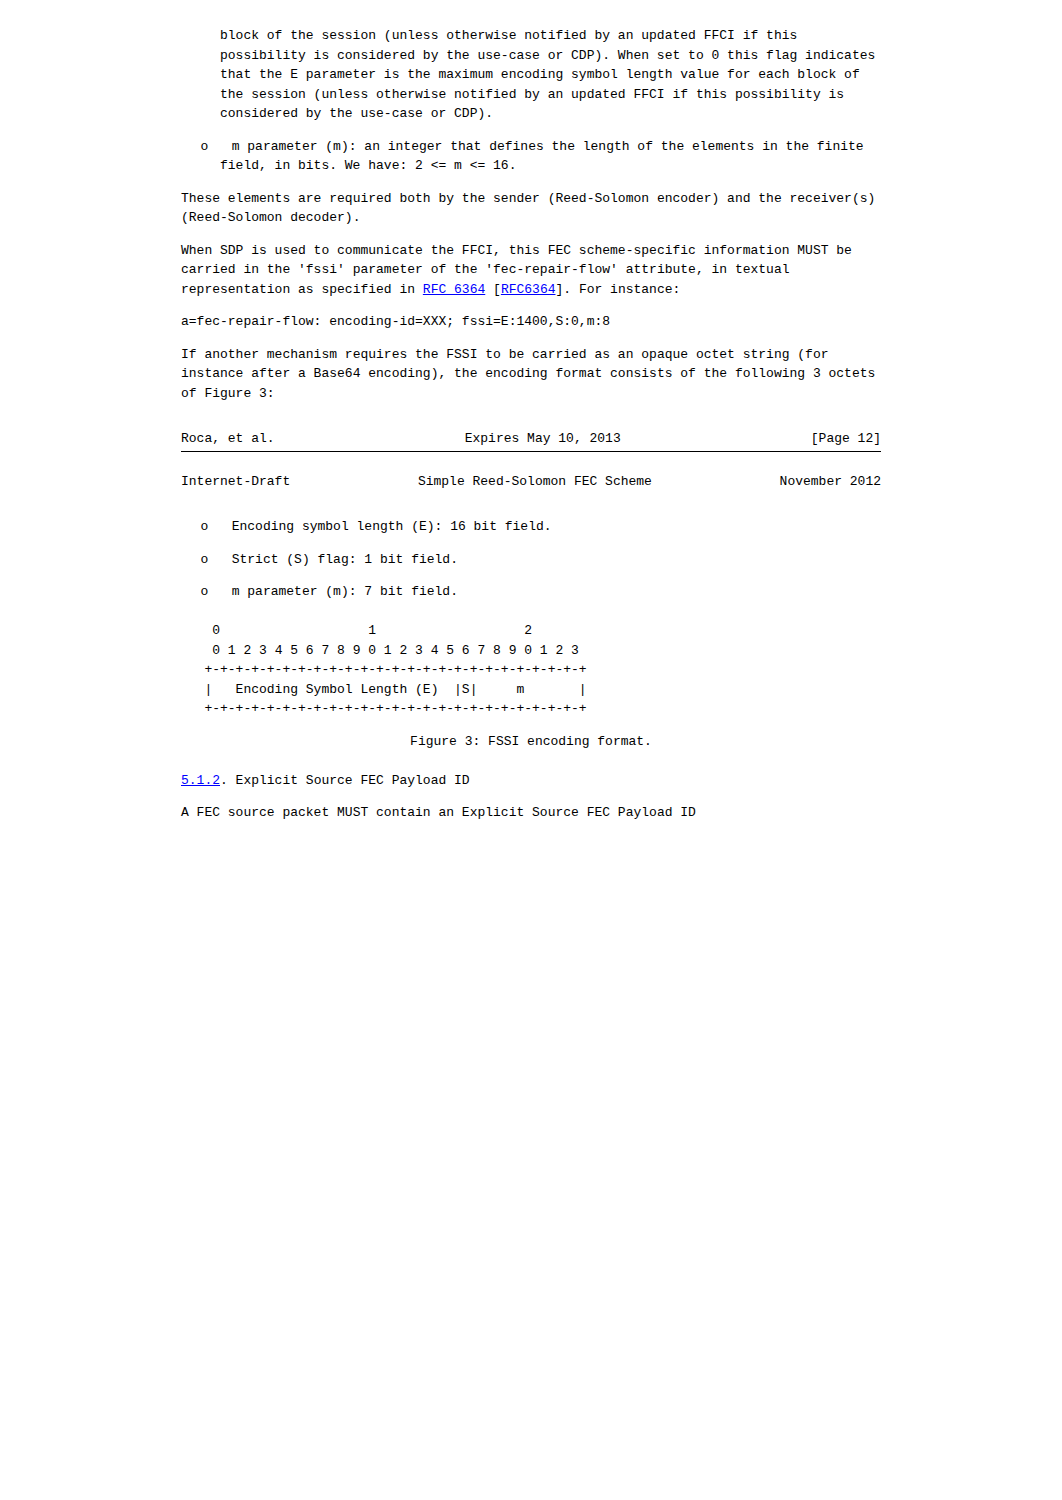block of the session (unless otherwise notified by an updated FFCI if this possibility is considered by the use-case or CDP). When set to 0 this flag indicates that the E parameter is the maximum encoding symbol length value for each block of the session (unless otherwise notified by an updated FFCI if this possibility is considered by the use-case or CDP).
o m parameter (m): an integer that defines the length of the elements in the finite field, in bits. We have: 2 <= m <= 16.
These elements are required both by the sender (Reed-Solomon encoder) and the receiver(s) (Reed-Solomon decoder).
When SDP is used to communicate the FFCI, this FEC scheme-specific information MUST be carried in the 'fssi' parameter of the 'fec-repair-flow' attribute, in textual representation as specified in RFC 6364 [RFC6364]. For instance:
a=fec-repair-flow: encoding-id=XXX; fssi=E:1400,S:0,m:8
If another mechanism requires the FSSI to be carried as an opaque octet string (for instance after a Base64 encoding), the encoding format consists of the following 3 octets of Figure 3:
Roca, et al. [Page 12]
Expires May 10, 2013
Internet-Draft November 2012
Simple Reed-Solomon FEC Scheme
o Encoding symbol length (E): 16 bit field.
o Strict (S) flag: 1 bit field.
o m parameter (m): 7 bit field.
    0                   1                   2
    0 1 2 3 4 5 6 7 8 9 0 1 2 3 4 5 6 7 8 9 0 1 2 3
   +-+-+-+-+-+-+-+-+-+-+-+-+-+-+-+-+-+-+-+-+-+-+-+-+
   |   Encoding Symbol Length (E)  |S|     m       |
   +-+-+-+-+-+-+-+-+-+-+-+-+-+-+-+-+-+-+-+-+-+-+-+-+
Figure 3: FSSI encoding format.
5.1.2. Explicit Source FEC Payload ID
A FEC source packet MUST contain an Explicit Source FEC Payload ID